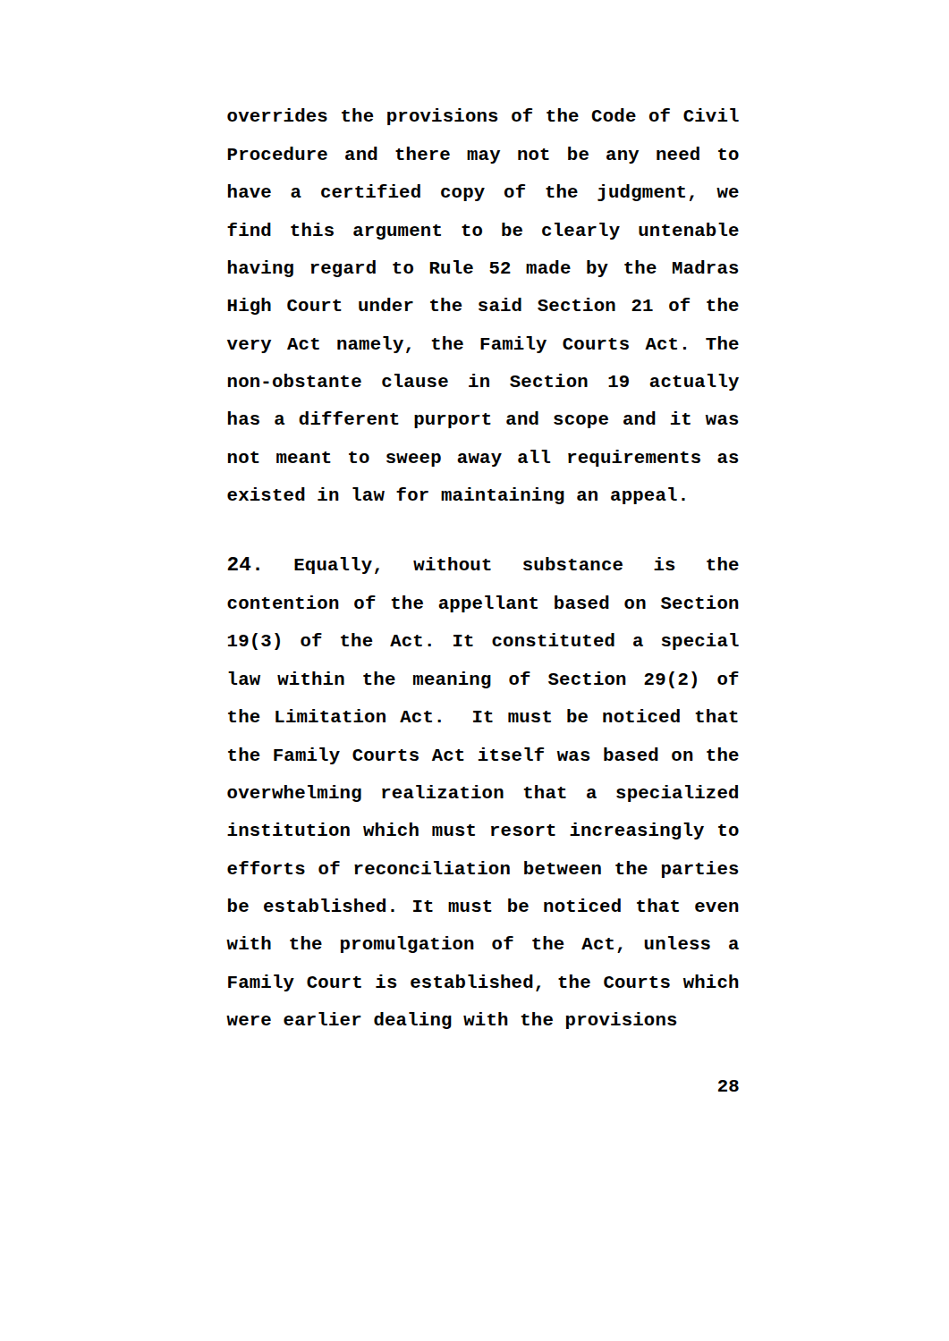overrides the provisions of the Code of Civil Procedure and there may not be any need to have a certified copy of the judgment, we find this argument to be clearly untenable having regard to Rule 52 made by the Madras High Court under the said Section 21 of the very Act namely, the Family Courts Act. The non-obstante clause in Section 19 actually has a different purport and scope and it was not meant to sweep away all requirements as existed in law for maintaining an appeal.
24. Equally, without substance is the contention of the appellant based on Section 19(3) of the Act. It constituted a special law within the meaning of Section 29(2) of the Limitation Act. It must be noticed that the Family Courts Act itself was based on the overwhelming realization that a specialized institution which must resort increasingly to efforts of reconciliation between the parties be established. It must be noticed that even with the promulgation of the Act, unless a Family Court is established, the Courts which were earlier dealing with the provisions
28